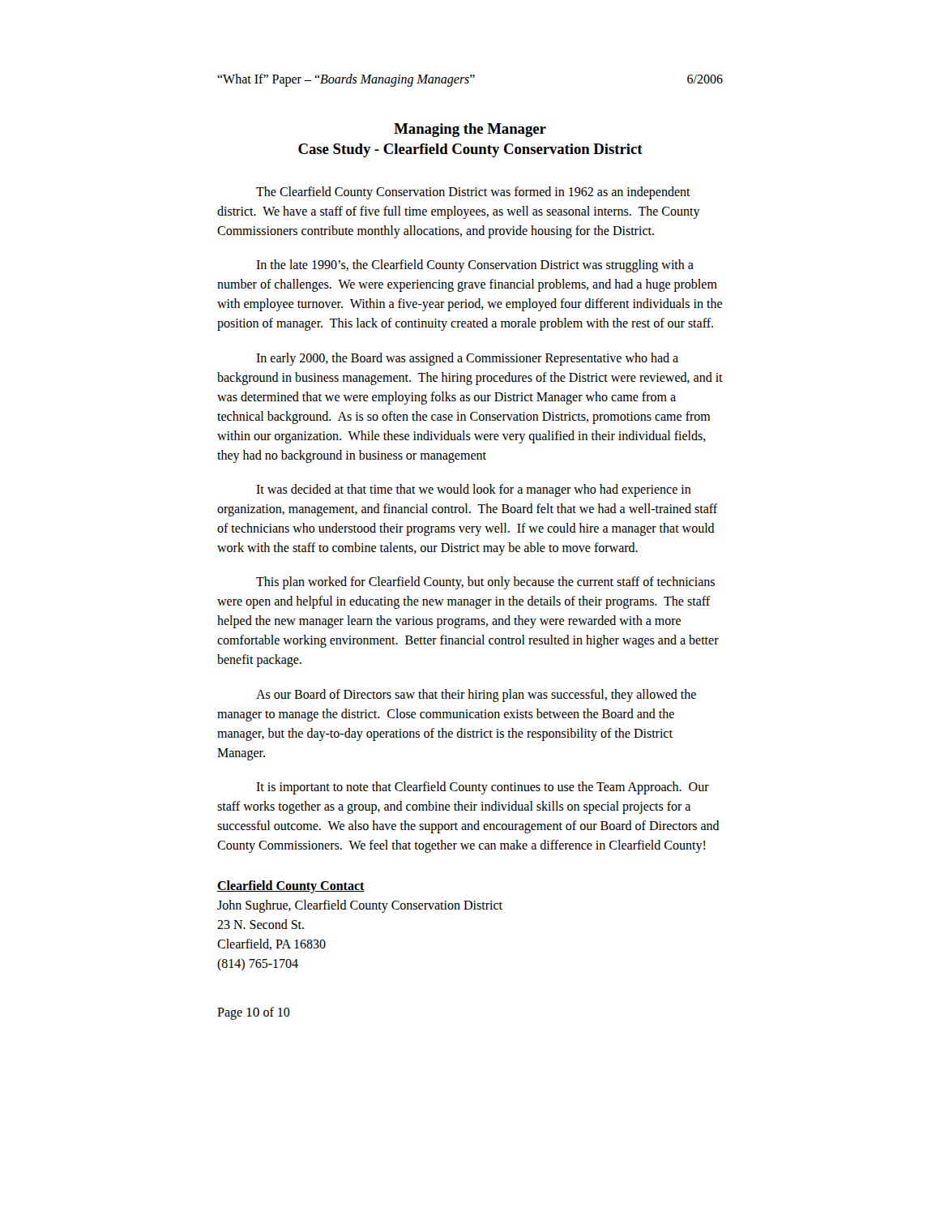“What If” Paper – “Boards Managing Managers” 6/2006
Managing the ManagerCase Study - Clearfield County Conservation District
The Clearfield County Conservation District was formed in 1962 as an independent district. We have a staff of five full time employees, as well as seasonal interns. The County Commissioners contribute monthly allocations, and provide housing for the District.
In the late 1990’s, the Clearfield County Conservation District was struggling with a number of challenges. We were experiencing grave financial problems, and had a huge problem with employee turnover. Within a five-year period, we employed four different individuals in the position of manager. This lack of continuity created a morale problem with the rest of our staff.
In early 2000, the Board was assigned a Commissioner Representative who had a background in business management. The hiring procedures of the District were reviewed, and it was determined that we were employing folks as our District Manager who came from a technical background. As is so often the case in Conservation Districts, promotions came from within our organization. While these individuals were very qualified in their individual fields, they had no background in business or management
It was decided at that time that we would look for a manager who had experience in organization, management, and financial control. The Board felt that we had a well-trained staff of technicians who understood their programs very well. If we could hire a manager that would work with the staff to combine talents, our District may be able to move forward.
This plan worked for Clearfield County, but only because the current staff of technicians were open and helpful in educating the new manager in the details of their programs. The staff helped the new manager learn the various programs, and they were rewarded with a more comfortable working environment. Better financial control resulted in higher wages and a better benefit package.
As our Board of Directors saw that their hiring plan was successful, they allowed the manager to manage the district. Close communication exists between the Board and the manager, but the day-to-day operations of the district is the responsibility of the District Manager.
It is important to note that Clearfield County continues to use the Team Approach. Our staff works together as a group, and combine their individual skills on special projects for a successful outcome. We also have the support and encouragement of our Board of Directors and County Commissioners. We feel that together we can make a difference in Clearfield County!
Clearfield County Contact
John Sughrue, Clearfield County Conservation District
23 N. Second St.
Clearfield, PA 16830
(814) 765-1704
Page 10 of 10